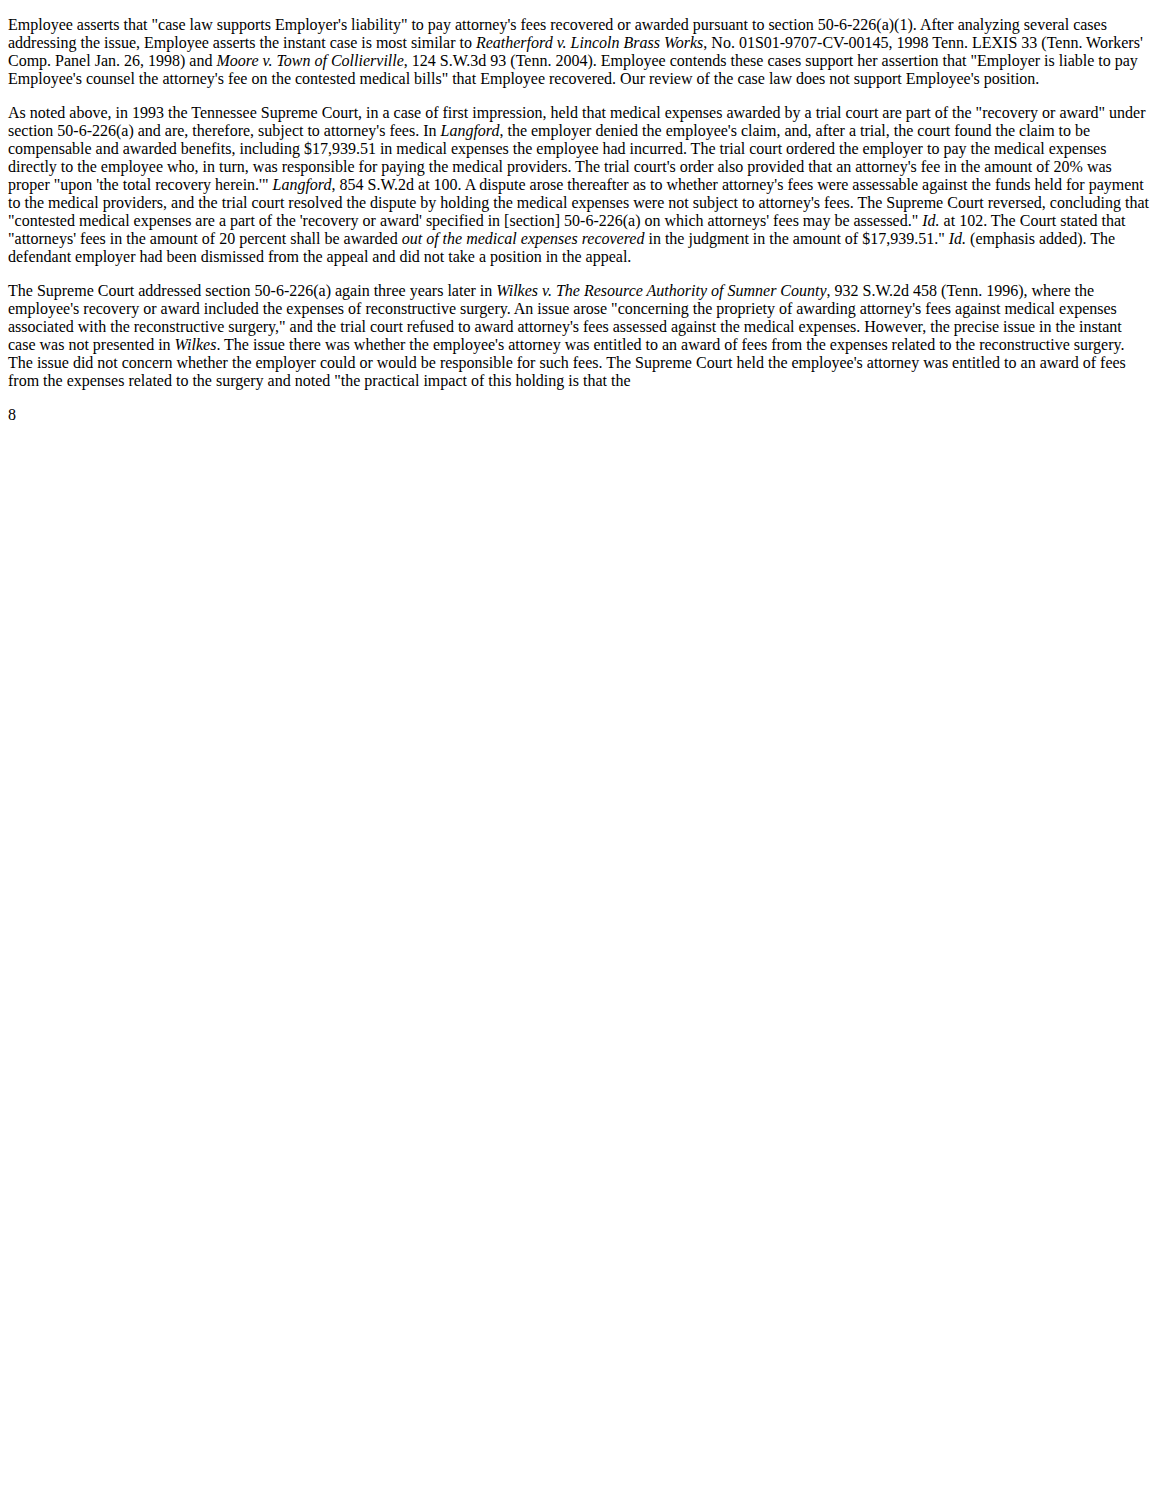Employee asserts that "case law supports Employer's liability" to pay attorney's fees recovered or awarded pursuant to section 50-6-226(a)(1). After analyzing several cases addressing the issue, Employee asserts the instant case is most similar to Reatherford v. Lincoln Brass Works, No. 01S01-9707-CV-00145, 1998 Tenn. LEXIS 33 (Tenn. Workers' Comp. Panel Jan. 26, 1998) and Moore v. Town of Collierville, 124 S.W.3d 93 (Tenn. 2004). Employee contends these cases support her assertion that "Employer is liable to pay Employee's counsel the attorney's fee on the contested medical bills" that Employee recovered. Our review of the case law does not support Employee's position.
As noted above, in 1993 the Tennessee Supreme Court, in a case of first impression, held that medical expenses awarded by a trial court are part of the "recovery or award" under section 50-6-226(a) and are, therefore, subject to attorney's fees. In Langford, the employer denied the employee's claim, and, after a trial, the court found the claim to be compensable and awarded benefits, including $17,939.51 in medical expenses the employee had incurred. The trial court ordered the employer to pay the medical expenses directly to the employee who, in turn, was responsible for paying the medical providers. The trial court's order also provided that an attorney's fee in the amount of 20% was proper "upon 'the total recovery herein.'" Langford, 854 S.W.2d at 100. A dispute arose thereafter as to whether attorney's fees were assessable against the funds held for payment to the medical providers, and the trial court resolved the dispute by holding the medical expenses were not subject to attorney's fees. The Supreme Court reversed, concluding that "contested medical expenses are a part of the 'recovery or award' specified in [section] 50-6-226(a) on which attorneys' fees may be assessed." Id. at 102. The Court stated that "attorneys' fees in the amount of 20 percent shall be awarded out of the medical expenses recovered in the judgment in the amount of $17,939.51." Id. (emphasis added). The defendant employer had been dismissed from the appeal and did not take a position in the appeal.
The Supreme Court addressed section 50-6-226(a) again three years later in Wilkes v. The Resource Authority of Sumner County, 932 S.W.2d 458 (Tenn. 1996), where the employee's recovery or award included the expenses of reconstructive surgery. An issue arose "concerning the propriety of awarding attorney's fees against medical expenses associated with the reconstructive surgery," and the trial court refused to award attorney's fees assessed against the medical expenses. However, the precise issue in the instant case was not presented in Wilkes. The issue there was whether the employee's attorney was entitled to an award of fees from the expenses related to the reconstructive surgery. The issue did not concern whether the employer could or would be responsible for such fees. The Supreme Court held the employee's attorney was entitled to an award of fees from the expenses related to the surgery and noted "the practical impact of this holding is that the
8